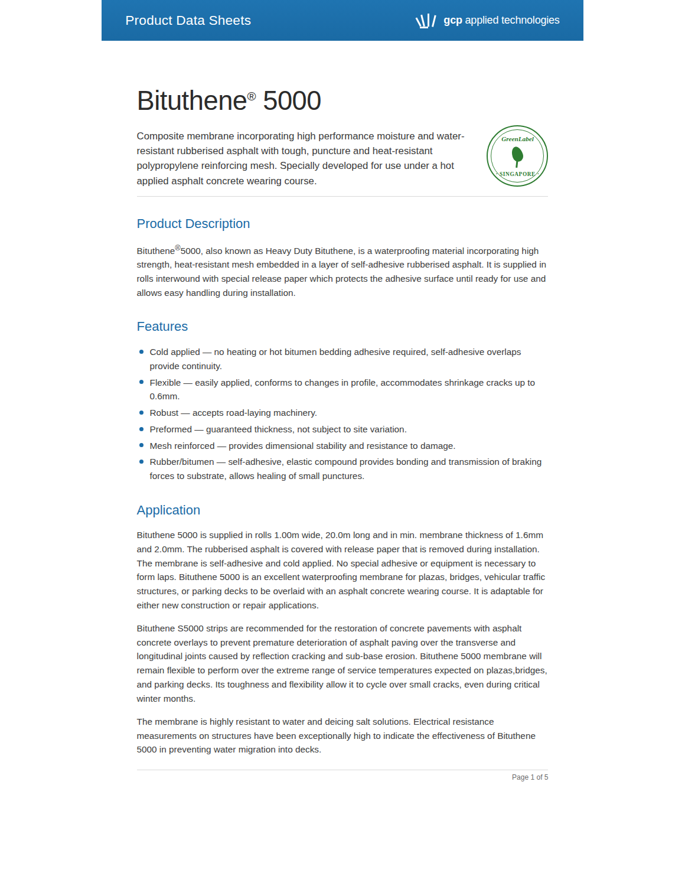Product Data Sheets
gcp applied technologies
Bituthene® 5000
Composite membrane incorporating high performance moisture and water-resistant rubberised asphalt with tough, puncture and heat-resistant polypropylene reinforcing mesh. Specially developed for use under a hot applied asphalt concrete wearing course.
GreenLabel
· SINGAPORE ·
Product Description
Bituthene®5000, also known as Heavy Duty Bituthene, is a waterproofing material incorporating high strength, heat-resistant mesh embedded in a layer of self-adhesive rubberised asphalt. It is supplied in rolls interwound with special release paper which protects the adhesive surface until ready for use and allows easy handling during installation.
Features
Cold applied — no heating or hot bitumen bedding adhesive required, self-adhesive overlaps provide continuity.
Flexible — easily applied, conforms to changes in profile, accommodates shrinkage cracks up to 0.6mm.
Robust — accepts road-laying machinery.
Preformed — guaranteed thickness, not subject to site variation.
Mesh reinforced — provides dimensional stability and resistance to damage.
Rubber/bitumen — self-adhesive, elastic compound provides bonding and transmission of braking forces to substrate, allows healing of small punctures.
Application
Bituthene 5000 is supplied in rolls 1.00m wide, 20.0m long and in min. membrane thickness of 1.6mm and 2.0mm. The rubberised asphalt is covered with release paper that is removed during installation. The membrane is self-adhesive and cold applied. No special adhesive or equipment is necessary to form laps. Bituthene 5000 is an excellent waterproofing membrane for plazas, bridges, vehicular traffic structures, or parking decks to be overlaid with an asphalt concrete wearing course. It is adaptable for either new construction or repair applications.
Bituthene S5000 strips are recommended for the restoration of concrete pavements with asphalt concrete overlays to prevent premature deterioration of asphalt paving over the transverse and longitudinal joints caused by reflection cracking and sub-base erosion. Bituthene 5000 membrane will remain flexible to perform over the extreme range of service temperatures expected on plazas,bridges, and parking decks. Its toughness and flexibility allow it to cycle over small cracks, even during critical winter months.
The membrane is highly resistant to water and deicing salt solutions. Electrical resistance measurements on structures have been exceptionally high to indicate the effectiveness of Bituthene 5000 in preventing water migration into decks.
Page 1 of 5